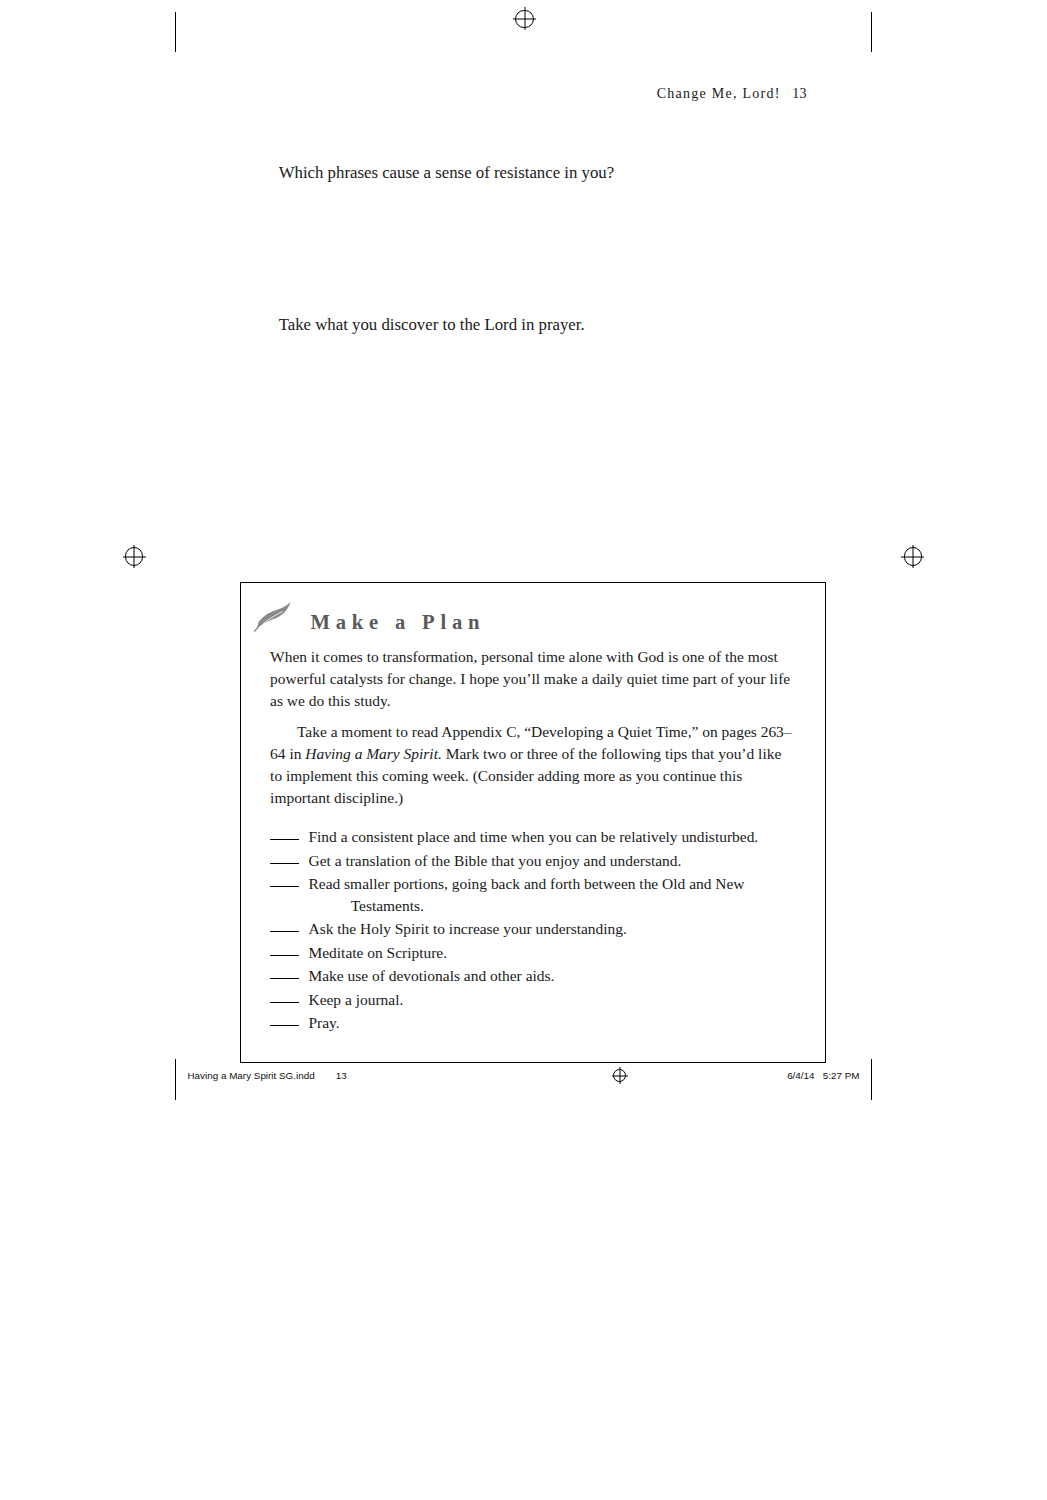Change Me, Lord!13
Which phrases cause a sense of resistance in you?
Take what you discover to the Lord in prayer.
Make a Plan
When it comes to transformation, personal time alone with God is one of the most powerful catalysts for change. I hope you’ll make a daily quiet time part of your life as we do this study.
Take a moment to read Appendix C, “Developing a Quiet Time,” on pages 263–64 in Having a Mary Spirit. Mark two or three of the following tips that you’d like to implement this coming week. (Consider adding more as you continue this important discipline.)
Find a consistent place and time when you can be relatively undisturbed.
Get a translation of the Bible that you enjoy and understand.
Read smaller portions, going back and forth between the Old and NewTestaments.
Ask the Holy Spirit to increase your understanding.
Meditate on Scripture.
Make use of devotionals and other aids.
Keep a journal.
Pray.
Having a Mary Spirit SG.indd13
6/4/14 5:27 PM